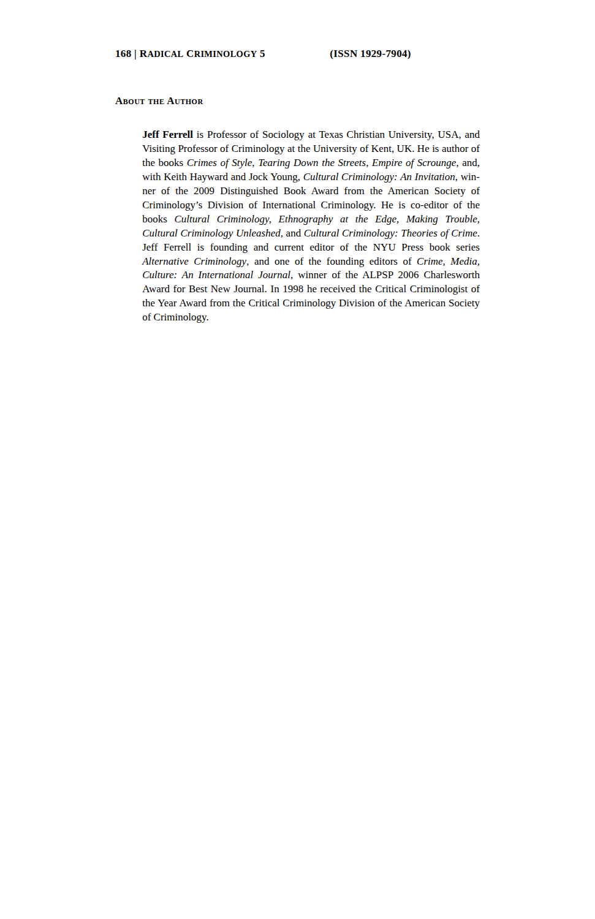168 | RADICAL CRIMINOLOGY 5 (ISSN 1929-7904)
About the Author
Jeff Ferrell is Professor of Sociology at Texas Christian University, USA, and Visiting Professor of Criminology at the University of Kent, UK. He is author of the books Crimes of Style, Tearing Down the Streets, Empire of Scrounge, and, with Keith Hayward and Jock Young, Cultural Criminology: An Invitation, winner of the 2009 Distinguished Book Award from the American Society of Criminology’s Division of International Criminology. He is co-editor of the books Cultural Criminology, Ethnography at the Edge, Making Trouble, Cultural Criminology Unleashed, and Cultural Criminology: Theories of Crime. Jeff Ferrell is founding and current editor of the NYU Press book series Alternative Criminology, and one of the founding editors of Crime, Media, Culture: An International Journal, winner of the ALPSP 2006 Charlesworth Award for Best New Journal. In 1998 he received the Critical Criminologist of the Year Award from the Critical Criminology Division of the American Society of Criminology.